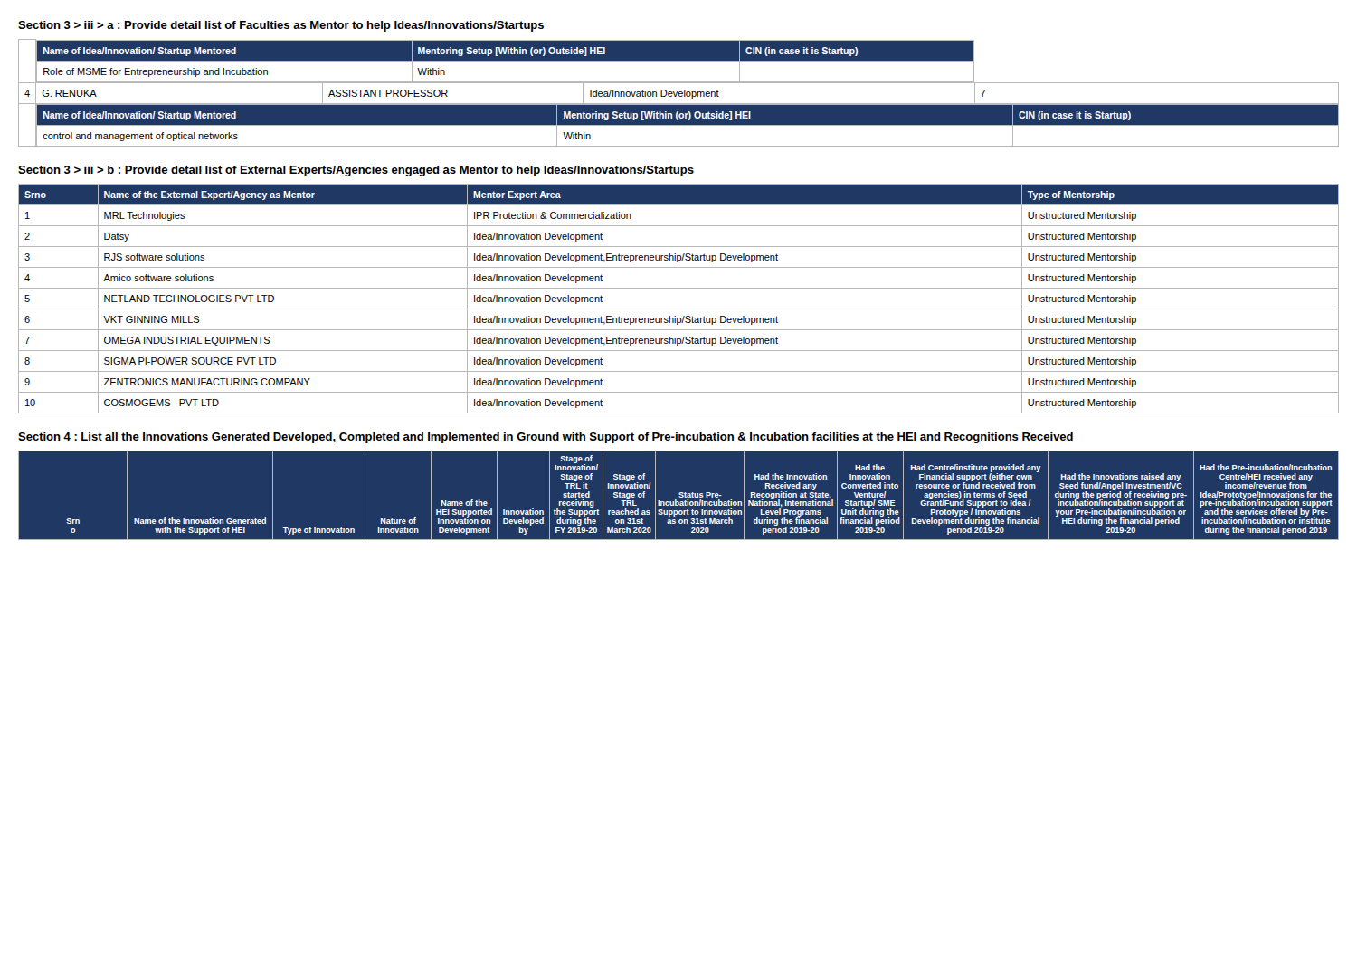Section 3 > iii > a : Provide detail list of Faculties as Mentor to help Ideas/Innovations/Startups
| | / Name of Idea/Innovation/ Startup Mentored / Mentoring Setup [Within (or) Outside] HEI / CIN (in case it is Startup) / / --- / --- / --- / / Role of MSME for Entrepreneurship and Incubation / Within / / |
| 4 | G. RENUKA | ASSISTANT PROFESSOR | Idea/Innovation Development | 7 |
| | / Name of Idea/Innovation/ Startup Mentored / Mentoring Setup [Within (or) Outside] HEI / CIN (in case it is Startup) / / --- / --- / --- / / control and management of optical networks / Within / / |
Section 3 > iii > b : Provide detail list of External Experts/Agencies engaged as Mentor to help Ideas/Innovations/Startups
| Srno | Name of the External Expert/Agency as Mentor | Mentor Expert Area | Type of Mentorship |
| --- | --- | --- | --- |
| 1 | MRL Technologies | IPR Protection & Commercialization | Unstructured Mentorship |
| 2 | Datsy | Idea/Innovation Development | Unstructured Mentorship |
| 3 | RJS software solutions | Idea/Innovation Development,Entrepreneurship/Startup Development | Unstructured Mentorship |
| 4 | Amico software solutions | Idea/Innovation Development | Unstructured Mentorship |
| 5 | NETLAND TECHNOLOGIES PVT LTD | Idea/Innovation Development | Unstructured Mentorship |
| 6 | VKT GINNING MILLS | Idea/Innovation Development,Entrepreneurship/Startup Development | Unstructured Mentorship |
| 7 | OMEGA INDUSTRIAL EQUIPMENTS | Idea/Innovation Development,Entrepreneurship/Startup Development | Unstructured Mentorship |
| 8 | SIGMA PI-POWER SOURCE PVT LTD | Idea/Innovation Development | Unstructured Mentorship |
| 9 | ZENTRONICS MANUFACTURING COMPANY | Idea/Innovation Development | Unstructured Mentorship |
| 10 | COSMOGEMS PVT LTD | Idea/Innovation Development | Unstructured Mentorship |
Section 4 : List all the Innovations Generated Developed, Completed and Implemented in Ground with Support of Pre-incubation & Incubation facilities at the HEI and Recognitions Received
| Srn o | Name of the Innovation Generated with the Support of HEI | Type of Innovation | Nature of Innovation | Name of the HEI Supported Innovation on Development | Innovation Developed by | Stage of Innovation/ Stage of TRL it started receiving the Support during the FY 2019-20 | Stage of Innovation/ Stage of TRL reached as on 31st March 2020 | Status Pre-Incubation/Incubation Support to Innovation as on 31st March 2020 | Had the Innovation Received any Recognition at State, National, International Level Programs during the financial period 2019-20 | Had the Innovation Converted into Venture/ Startup/ SME Unit during the financial period 2019-20 | Had Centre/institute provided any Financial support (either own resource or fund received from agencies) in terms of Seed Grant/Fund Support to Idea / Prototype / Innovations Development during the financial period 2019-20 | Had the Innovations raised any Seed fund/Angel Investment/VC during the period of receiving pre-incubation/incubation support at your Pre-incubation/incubation or HEI during the financial period 2019-20 | Had the Pre-incubation/Incubation Centre/HEI received any income/revenue from Idea/Prototype/Innovations for the pre-incubation/incubation support and the services offered by Pre-incubation/incubation or institute during the financial period 2019 |
| --- | --- | --- | --- | --- | --- | --- | --- | --- | --- | --- | --- | --- | --- |